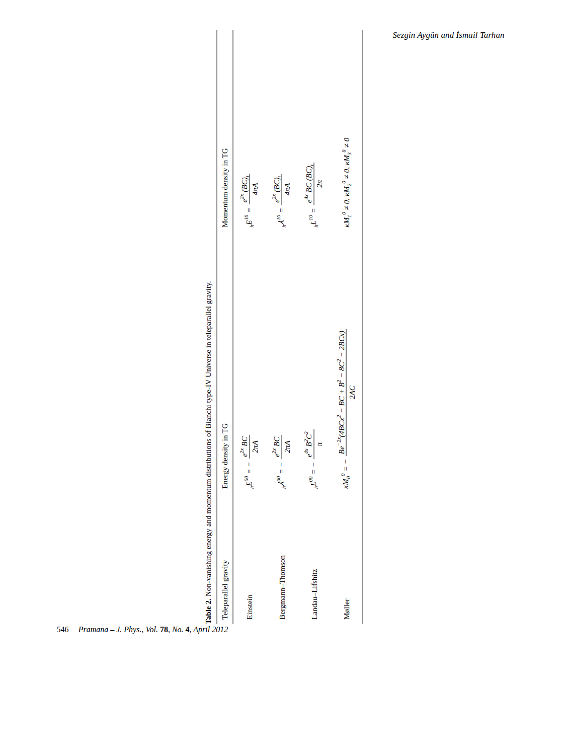Sezgin Aygün and İsmail Tarhan
Table 2. Non-vanishing energy and momentum distributions of Bianchi type-IV Universe in teleparallel gravity.
| Teleparallel gravity | Energy density in TG | Momentum density in TG |
| --- | --- | --- |
| Einstein | h E 00 = − e 2x BC 2πA | h E 10 = e 2x (BC) t 4πA |
| Bergmann–Thomson | h ⅄ 00 = − e 2x BC 2πA | h ⅄ 10 = e 2x (BC) t 4πA |
| Landau–Lifshitz | h L 00 = − e 4x B 2 C 2 π | h L 10 = e 4x BC (BC) t 2π |
| Møller | κM 0 0 = − Be −2x (4BCx 2 − BC + B 2 − 8C 2 − 2BCx) 2AC | κM 1 0 ≠ 0, κM 2 0 ≠ 0, κM 3 0 ≠ 0 |
546 Pramana – J. Phys., Vol. 78, No. 4, April 2012